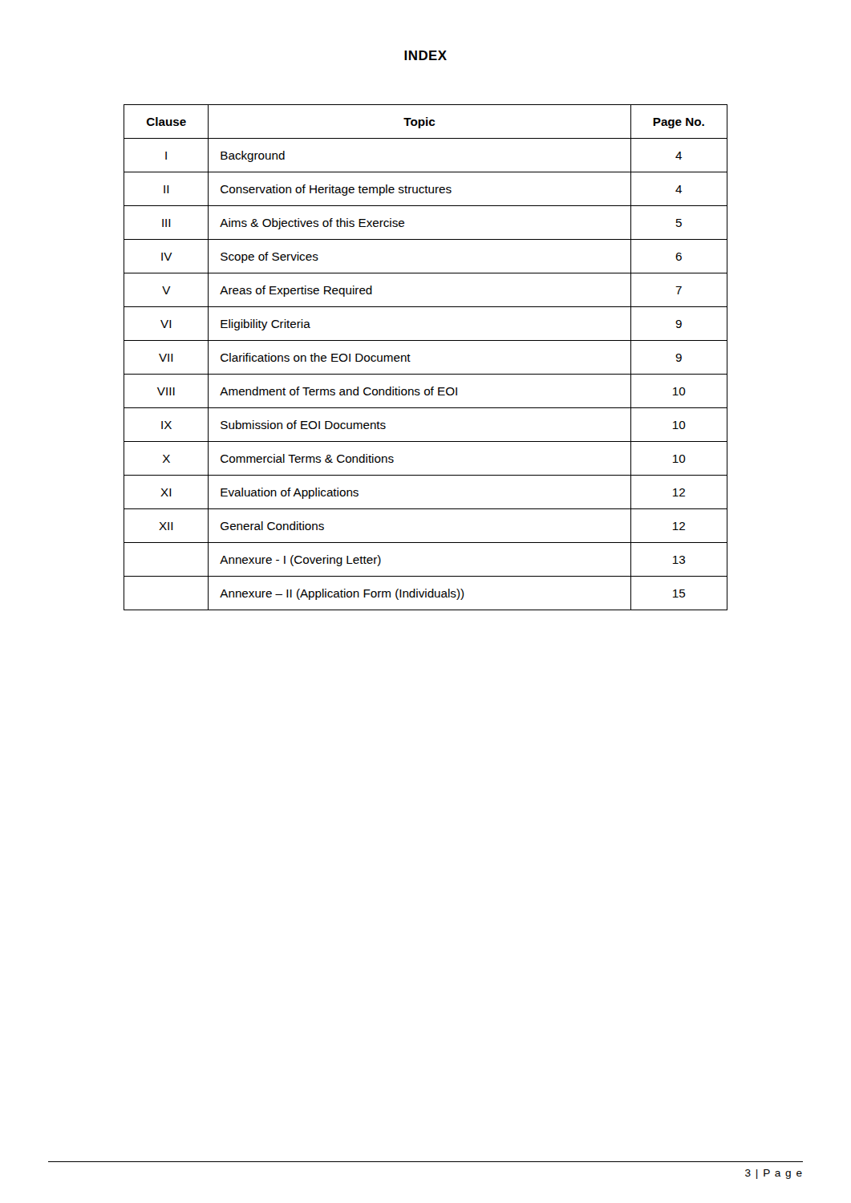INDEX
| Clause | Topic | Page No. |
| --- | --- | --- |
| I | Background | 4 |
| II | Conservation of Heritage temple structures | 4 |
| III | Aims & Objectives of this Exercise | 5 |
| IV | Scope of Services | 6 |
| V | Areas of Expertise Required | 7 |
| VI | Eligibility Criteria | 9 |
| VII | Clarifications on the EOI Document | 9 |
| VIII | Amendment of Terms and Conditions of EOI | 10 |
| IX | Submission of EOI Documents | 10 |
| X | Commercial Terms & Conditions | 10 |
| XI | Evaluation of Applications | 12 |
| XII | General Conditions | 12 |
| | Annexure - I (Covering Letter) | 13 |
| | Annexure – II (Application Form (Individuals)) | 15 |
3 | P a g e